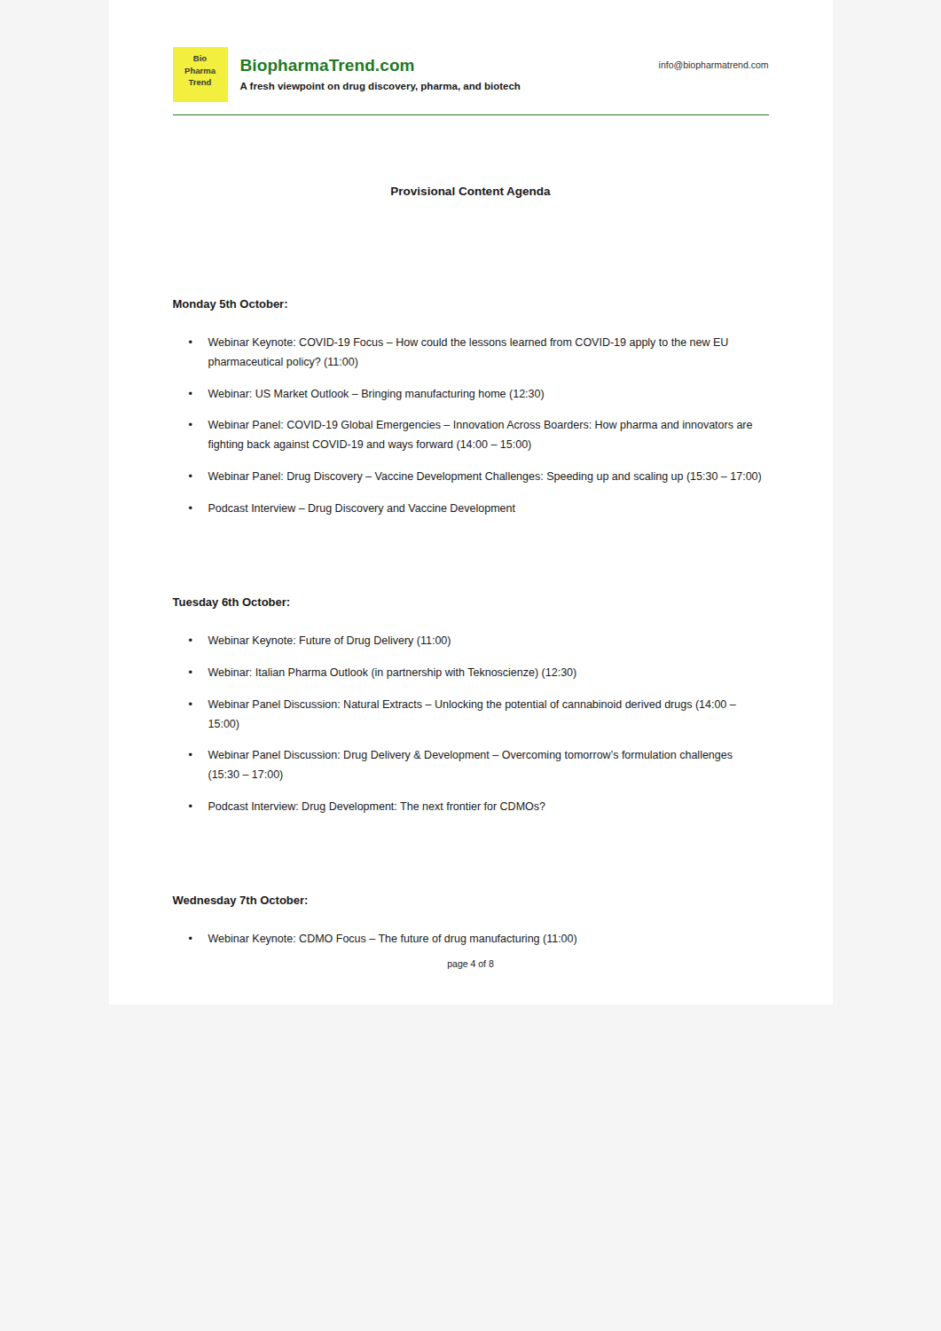Bio
Pharma
Trend
BiopharmaTrend.com
A fresh viewpoint on drug discovery, pharma, and biotech
info@biopharmatrend.com
Provisional Content Agenda
Monday 5th October:
Webinar Keynote: COVID-19 Focus – How could the lessons learned from COVID-19 apply to the new EU pharmaceutical policy? (11:00)
Webinar: US Market Outlook – Bringing manufacturing home (12:30)
Webinar Panel: COVID-19 Global Emergencies – Innovation Across Boarders: How pharma and innovators are fighting back against COVID-19 and ways forward (14:00 – 15:00)
Webinar Panel: Drug Discovery – Vaccine Development Challenges: Speeding up and scaling up (15:30 – 17:00)
Podcast Interview – Drug Discovery and Vaccine Development
Tuesday 6th October:
Webinar Keynote: Future of Drug Delivery (11:00)
Webinar: Italian Pharma Outlook (in partnership with Teknoscienze) (12:30)
Webinar Panel Discussion: Natural Extracts – Unlocking the potential of cannabinoid derived drugs (14:00 – 15:00)
Webinar Panel Discussion: Drug Delivery & Development – Overcoming tomorrow’s formulation challenges (15:30 – 17:00)
Podcast Interview: Drug Development: The next frontier for CDMOs?
Wednesday 7th October:
Webinar Keynote: CDMO Focus – The future of drug manufacturing (11:00)
page 4 of 8